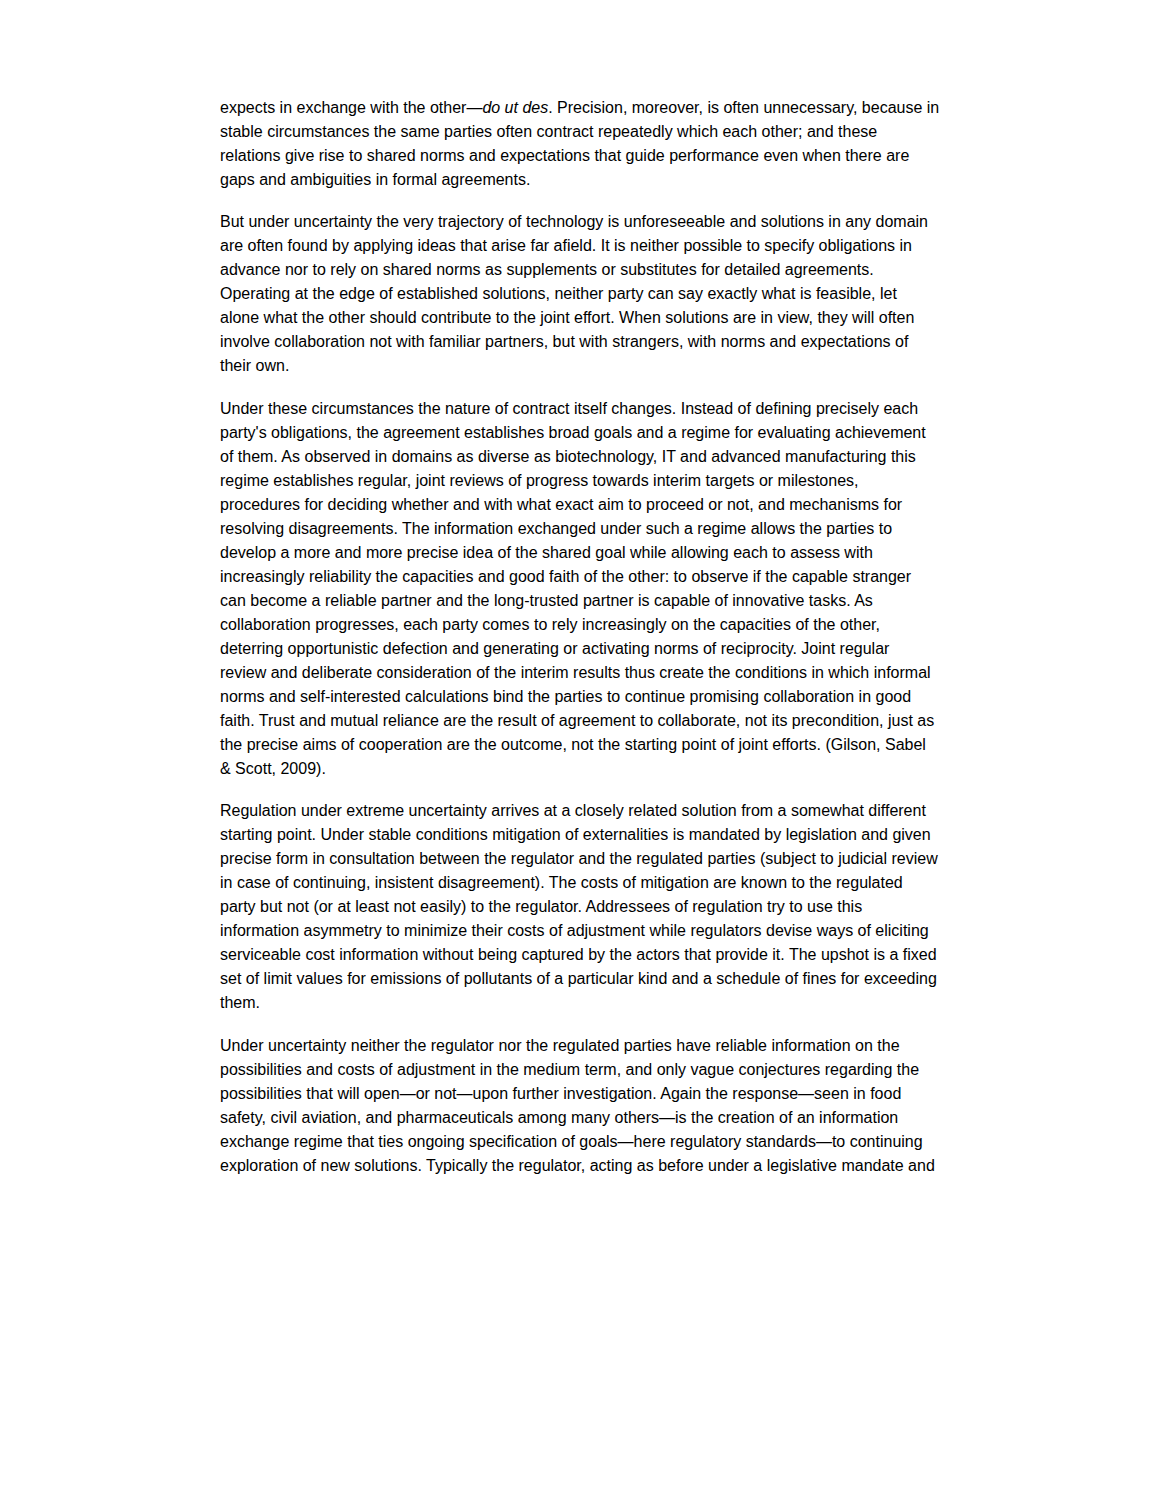expects in exchange with the other—do ut des. Precision, moreover, is often unnecessary, because in stable circumstances the same parties often contract repeatedly which each other; and these relations give rise to shared norms and expectations that guide performance even when there are gaps and ambiguities in formal agreements.
But under uncertainty the very trajectory of technology is unforeseeable and solutions in any domain are often found by applying ideas that arise far afield. It is neither possible to specify obligations in advance nor to rely on shared norms as supplements or substitutes for detailed agreements. Operating at the edge of established solutions, neither party can say exactly what is feasible, let alone what the other should contribute to the joint effort. When solutions are in view, they will often involve collaboration not with familiar partners, but with strangers, with norms and expectations of their own.
Under these circumstances the nature of contract itself changes. Instead of defining precisely each party's obligations, the agreement establishes broad goals and a regime for evaluating achievement of them. As observed in domains as diverse as biotechnology, IT and advanced manufacturing this regime establishes regular, joint reviews of progress towards interim targets or milestones, procedures for deciding whether and with what exact aim to proceed or not, and mechanisms for resolving disagreements. The information exchanged under such a regime allows the parties to develop a more and more precise idea of the shared goal while allowing each to assess with increasingly reliability the capacities and good faith of the other: to observe if the capable stranger can become a reliable partner and the long-trusted partner is capable of innovative tasks. As collaboration progresses, each party comes to rely increasingly on the capacities of the other, deterring opportunistic defection and generating or activating norms of reciprocity. Joint regular review and deliberate consideration of the interim results thus create the conditions in which informal norms and self-interested calculations bind the parties to continue promising collaboration in good faith. Trust and mutual reliance are the result of agreement to collaborate, not its precondition, just as the precise aims of cooperation are the outcome, not the starting point of joint efforts. (Gilson, Sabel & Scott, 2009).
Regulation under extreme uncertainty arrives at a closely related solution from a somewhat different starting point. Under stable conditions mitigation of externalities is mandated by legislation and given precise form in consultation between the regulator and the regulated parties (subject to judicial review in case of continuing, insistent disagreement). The costs of mitigation are known to the regulated party but not (or at least not easily) to the regulator. Addressees of regulation try to use this information asymmetry to minimize their costs of adjustment while regulators devise ways of eliciting serviceable cost information without being captured by the actors that provide it. The upshot is a fixed set of limit values for emissions of pollutants of a particular kind and a schedule of fines for exceeding them.
Under uncertainty neither the regulator nor the regulated parties have reliable information on the possibilities and costs of adjustment in the medium term, and only vague conjectures regarding the possibilities that will open—or not—upon further investigation. Again the response—seen in food safety, civil aviation, and pharmaceuticals among many others—is the creation of an information exchange regime that ties ongoing specification of goals—here regulatory standards—to continuing exploration of new solutions. Typically the regulator, acting as before under a legislative mandate and